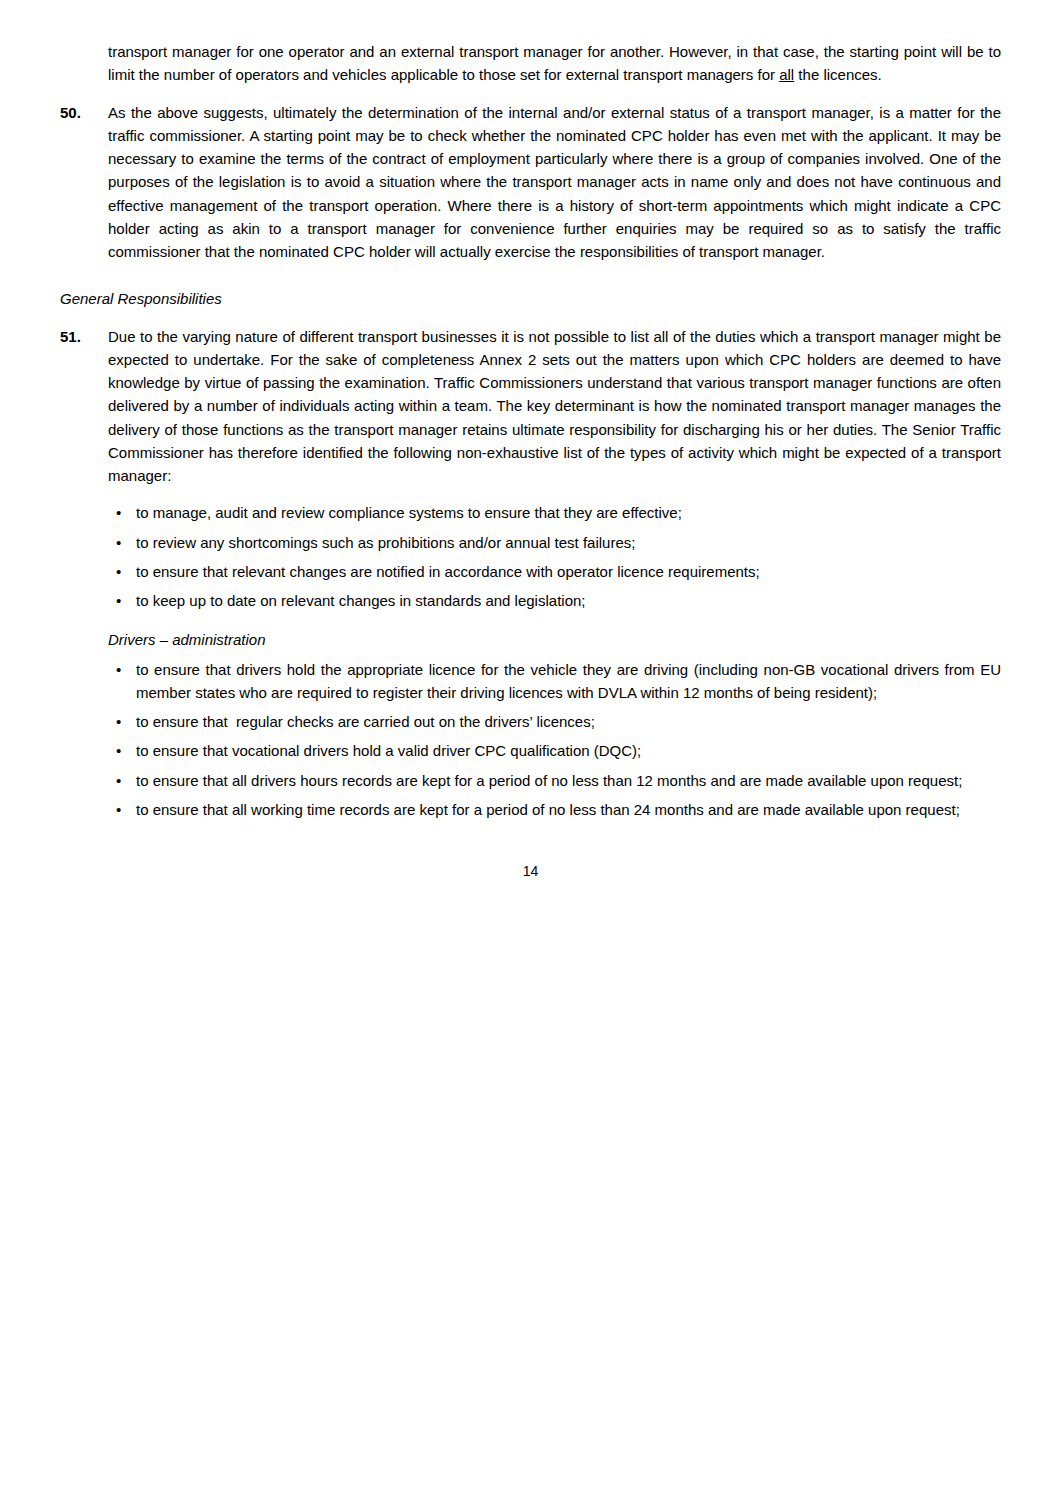transport manager for one operator and an external transport manager for another. However, in that case, the starting point will be to limit the number of operators and vehicles applicable to those set for external transport managers for all the licences.
50.
As the above suggests, ultimately the determination of the internal and/or external status of a transport manager, is a matter for the traffic commissioner. A starting point may be to check whether the nominated CPC holder has even met with the applicant. It may be necessary to examine the terms of the contract of employment particularly where there is a group of companies involved. One of the purposes of the legislation is to avoid a situation where the transport manager acts in name only and does not have continuous and effective management of the transport operation. Where there is a history of short-term appointments which might indicate a CPC holder acting as akin to a transport manager for convenience further enquiries may be required so as to satisfy the traffic commissioner that the nominated CPC holder will actually exercise the responsibilities of transport manager.
General Responsibilities
51.
Due to the varying nature of different transport businesses it is not possible to list all of the duties which a transport manager might be expected to undertake. For the sake of completeness Annex 2 sets out the matters upon which CPC holders are deemed to have knowledge by virtue of passing the examination. Traffic Commissioners understand that various transport manager functions are often delivered by a number of individuals acting within a team. The key determinant is how the nominated transport manager manages the delivery of those functions as the transport manager retains ultimate responsibility for discharging his or her duties. The Senior Traffic Commissioner has therefore identified the following non-exhaustive list of the types of activity which might be expected of a transport manager:
to manage, audit and review compliance systems to ensure that they are effective;
to review any shortcomings such as prohibitions and/or annual test failures;
to ensure that relevant changes are notified in accordance with operator licence requirements;
to keep up to date on relevant changes in standards and legislation;
Drivers – administration
to ensure that drivers hold the appropriate licence for the vehicle they are driving (including non-GB vocational drivers from EU member states who are required to register their driving licences with DVLA within 12 months of being resident);
to ensure that regular checks are carried out on the drivers’ licences;
to ensure that vocational drivers hold a valid driver CPC qualification (DQC);
to ensure that all drivers hours records are kept for a period of no less than 12 months and are made available upon request;
to ensure that all working time records are kept for a period of no less than 24 months and are made available upon request;
14